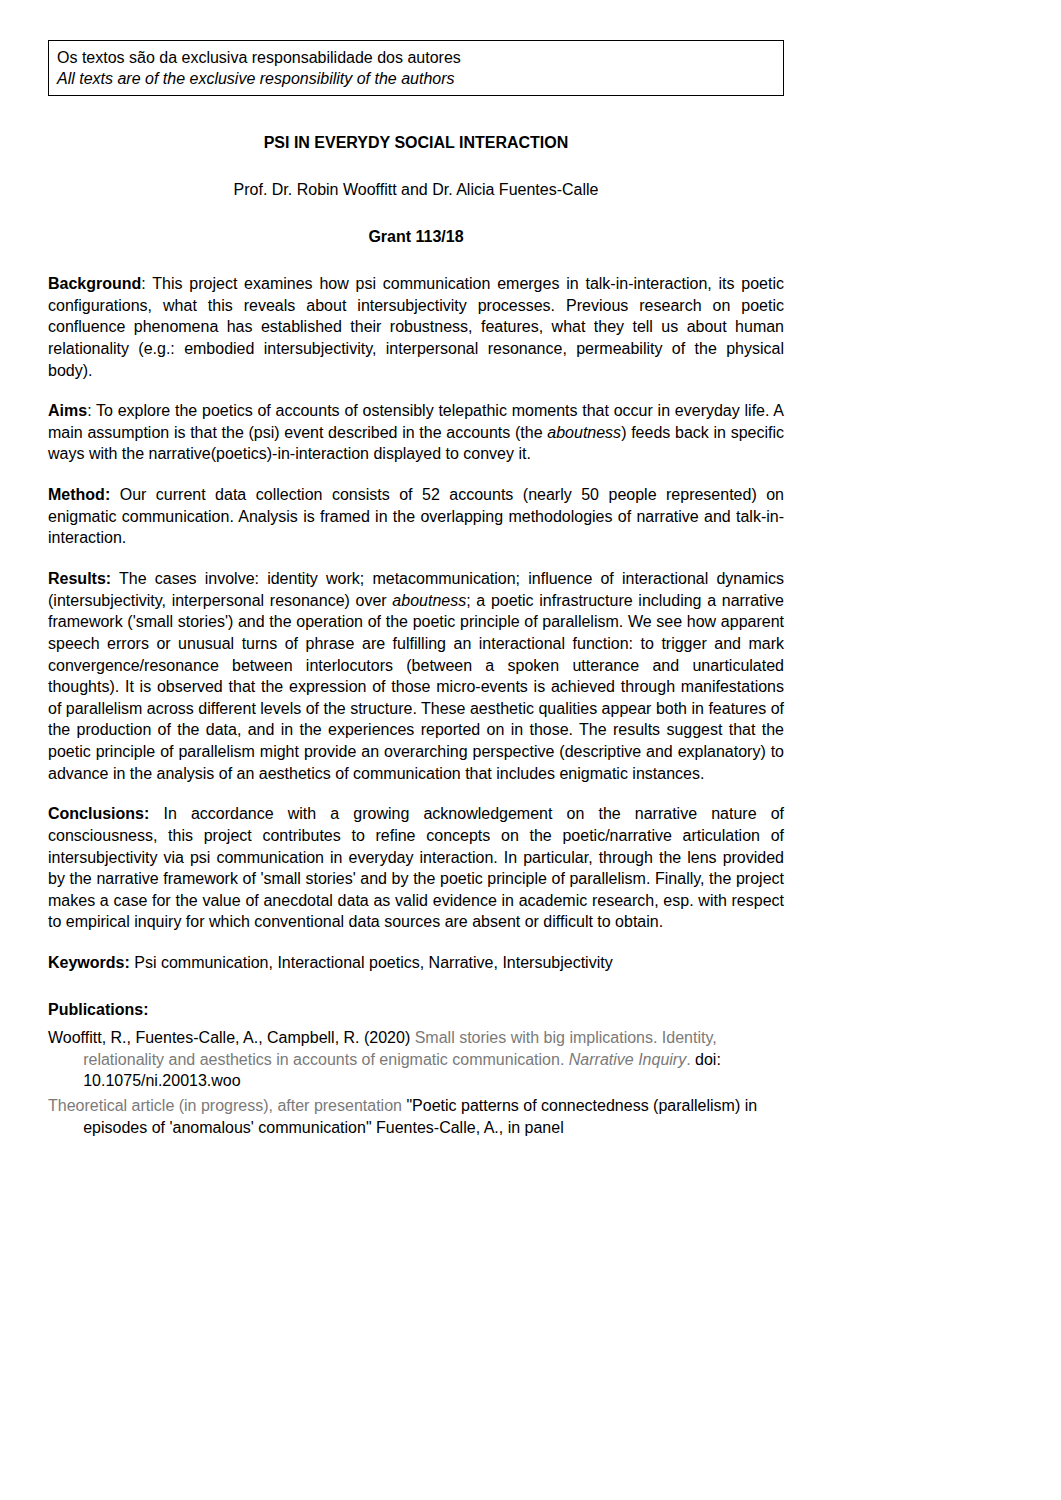Os textos são da exclusiva responsabilidade dos autores
All texts are of the exclusive responsibility of the authors
Psi in Everydy Social Interaction
Prof. Dr. Robin Wooffitt and Dr. Alicia Fuentes-Calle
Grant 113/18
Background: This project examines how psi communication emerges in talk-in-interaction, its poetic configurations, what this reveals about intersubjectivity processes. Previous research on poetic confluence phenomena has established their robustness, features, what they tell us about human relationality (e.g.: embodied intersubjectivity, interpersonal resonance, permeability of the physical body).
Aims: To explore the poetics of accounts of ostensibly telepathic moments that occur in everyday life. A main assumption is that the (psi) event described in the accounts (the aboutness) feeds back in specific ways with the narrative(poetics)-in-interaction displayed to convey it.
Method: Our current data collection consists of 52 accounts (nearly 50 people represented) on enigmatic communication. Analysis is framed in the overlapping methodologies of narrative and talk-in-interaction.
Results: The cases involve: identity work; metacommunication; influence of interactional dynamics (intersubjectivity, interpersonal resonance) over aboutness; a poetic infrastructure including a narrative framework ('small stories') and the operation of the poetic principle of parallelism. We see how apparent speech errors or unusual turns of phrase are fulfilling an interactional function: to trigger and mark convergence/resonance between interlocutors (between a spoken utterance and unarticulated thoughts). It is observed that the expression of those micro-events is achieved through manifestations of parallelism across different levels of the structure. These aesthetic qualities appear both in features of the production of the data, and in the experiences reported on in those. The results suggest that the poetic principle of parallelism might provide an overarching perspective (descriptive and explanatory) to advance in the analysis of an aesthetics of communication that includes enigmatic instances.
Conclusions: In accordance with a growing acknowledgement on the narrative nature of consciousness, this project contributes to refine concepts on the poetic/narrative articulation of intersubjectivity via psi communication in everyday interaction. In particular, through the lens provided by the narrative framework of 'small stories' and by the poetic principle of parallelism. Finally, the project makes a case for the value of anecdotal data as valid evidence in academic research, esp. with respect to empirical inquiry for which conventional data sources are absent or difficult to obtain.
Keywords: Psi communication, Interactional poetics, Narrative, Intersubjectivity
Publications:
Wooffitt, R., Fuentes-Calle, A., Campbell, R. (2020) Small stories with big implications. Identity, relationality and aesthetics in accounts of enigmatic communication. Narrative Inquiry. doi: 10.1075/ni.20013.woo
Theoretical article (in progress), after presentation "Poetic patterns of connectedness (parallelism) in episodes of 'anomalous' communication" Fuentes-Calle, A., in panel